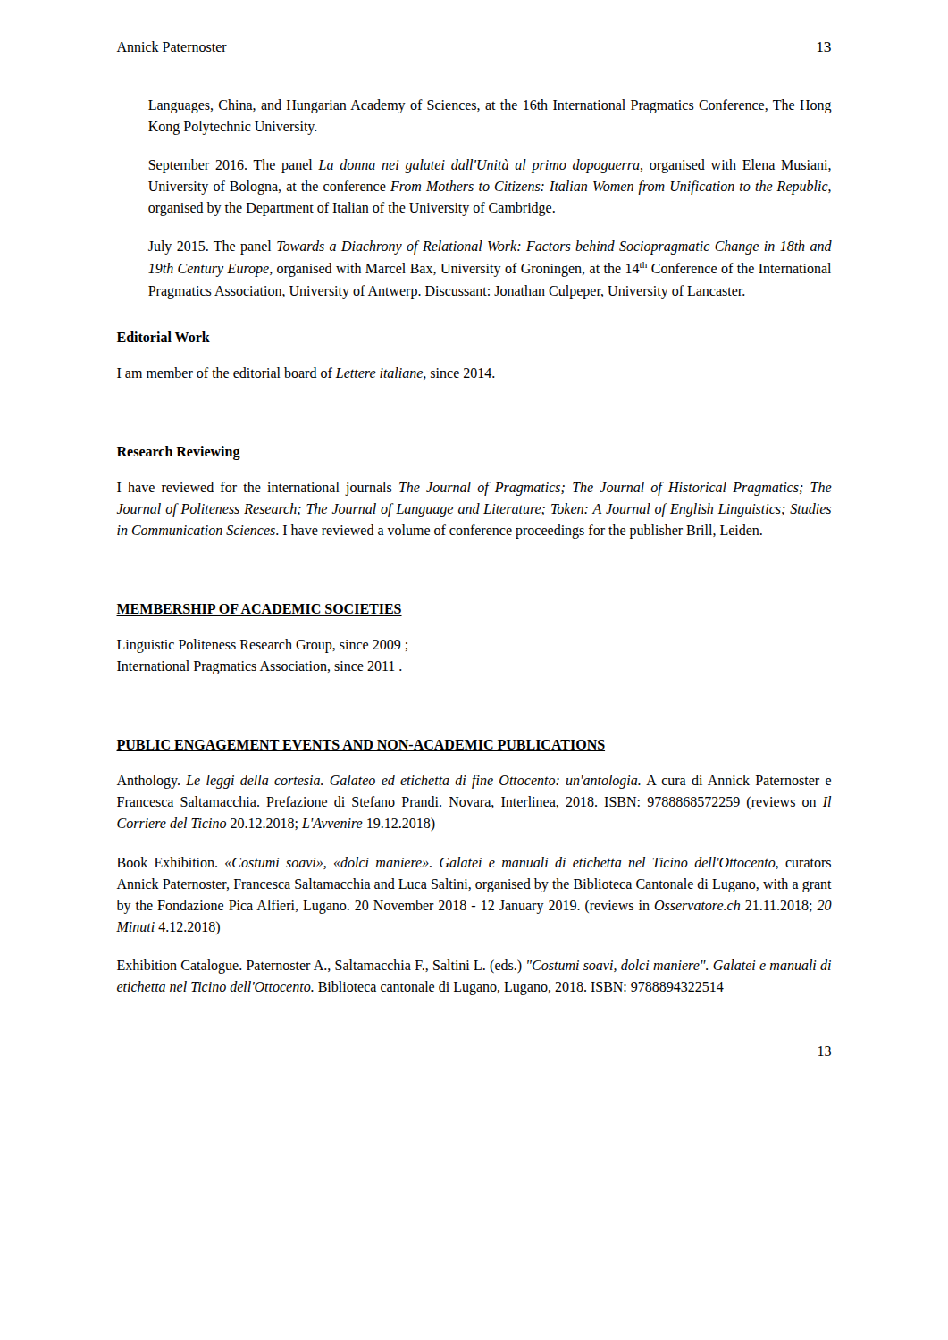Annick Paternoster 13
Languages, China, and Hungarian Academy of Sciences, at the 16th International Pragmatics Conference, The Hong Kong Polytechnic University.
September 2016. The panel La donna nei galatei dall'Unità al primo dopoguerra, organised with Elena Musiani, University of Bologna, at the conference From Mothers to Citizens: Italian Women from Unification to the Republic, organised by the Department of Italian of the University of Cambridge.
July 2015. The panel Towards a Diachrony of Relational Work: Factors behind Sociopragmatic Change in 18th and 19th Century Europe, organised with Marcel Bax, University of Groningen, at the 14th Conference of the International Pragmatics Association, University of Antwerp. Discussant: Jonathan Culpeper, University of Lancaster.
Editorial Work
I am member of the editorial board of Lettere italiane, since 2014.
Research Reviewing
I have reviewed for the international journals The Journal of Pragmatics; The Journal of Historical Pragmatics; The Journal of Politeness Research; The Journal of Language and Literature; Token: A Journal of English Linguistics; Studies in Communication Sciences. I have reviewed a volume of conference proceedings for the publisher Brill, Leiden.
Membership of Academic Societies
Linguistic Politeness Research Group, since 2009 ;
International Pragmatics Association, since 2011 .
Public Engagement Events and Non-Academic Publications
Anthology. Le leggi della cortesia. Galateo ed etichetta di fine Ottocento: un'antologia. A cura di Annick Paternoster e Francesca Saltamacchia. Prefazione di Stefano Prandi. Novara, Interlinea, 2018. ISBN: 9788868572259 (reviews on Il Corriere del Ticino 20.12.2018; L'Avvenire 19.12.2018)
Book Exhibition. «Costumi soavi», «dolci maniere». Galatei e manuali di etichetta nel Ticino dell'Ottocento, curators Annick Paternoster, Francesca Saltamacchia and Luca Saltini, organised by the Biblioteca Cantonale di Lugano, with a grant by the Fondazione Pica Alfieri, Lugano. 20 November 2018 - 12 January 2019. (reviews in Osservatore.ch 21.11.2018; 20 Minuti 4.12.2018)
Exhibition Catalogue. Paternoster A., Saltamacchia F., Saltini L. (eds.) "Costumi soavi, dolci maniere". Galatei e manuali di etichetta nel Ticino dell'Ottocento. Biblioteca cantonale di Lugano, Lugano, 2018. ISBN: 9788894322514
13